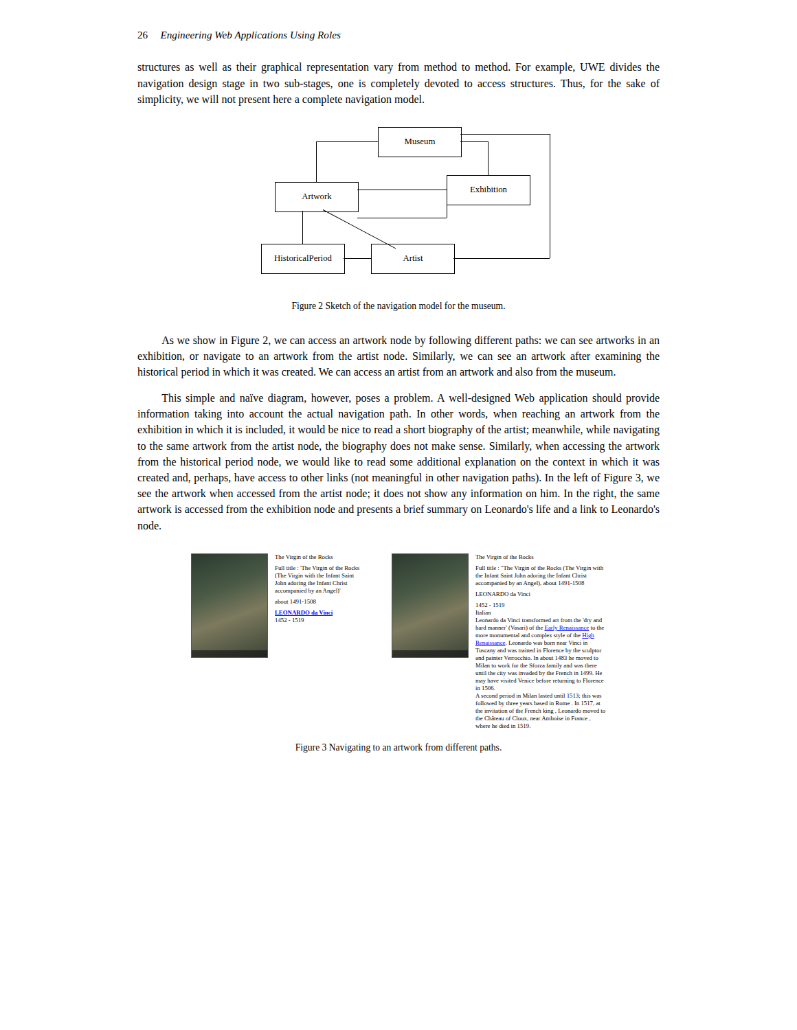26 Engineering Web Applications Using Roles
structures as well as their graphical representation vary from method to method. For example, UWE divides the navigation design stage in two sub-stages, one is completely devoted to access structures. Thus, for the sake of simplicity, we will not present here a complete navigation model.
Museum
Exhibition
Artwork
HistoricalPeriod
Artist
Figure 2 Sketch of the navigation model for the museum.
As we show in Figure 2, we can access an artwork node by following different paths: we can see artworks in an exhibition, or navigate to an artwork from the artist node. Similarly, we can see an artwork after examining the historical period in which it was created. We can access an artist from an artwork and also from the museum.
This simple and naïve diagram, however, poses a problem. A well-designed Web application should provide information taking into account the actual navigation path. In other words, when reaching an artwork from the exhibition in which it is included, it would be nice to read a short biography of the artist; meanwhile, while navigating to the same artwork from the artist node, the biography does not make sense. Similarly, when accessing the artwork from the historical period node, we would like to read some additional explanation on the context in which it was created and, perhaps, have access to other links (not meaningful in other navigation paths). In the left of Figure 3, we see the artwork when accessed from the artist node; it does not show any information on him. In the right, the same artwork is accessed from the exhibition node and presents a brief summary on Leonardo's life and a link to Leonardo's node.
The Virgin of the Rocks
Full title : 'The Virgin of the Rocks (The Virgin with the Infant Saint John adoring the Infant Christ accompanied by an Angel)'
about 1491-1508
LEONARDO da Vinci
1452 - 1519
The Virgin of the Rocks
Full title : "The Virgin of the Rocks (The Virgin with the Infant Saint John adoring the Infant Christ accompanied by an Angel), about 1491-1508
LEONARDO da Vinci
1452 - 1519
Italian
Leonardo da Vinci transformed art from the 'dry and hard manner' (Vasari) of the Early Renaissance to the more monumental and complex style of the High Renaissance. Leonardo was born near Vinci in Tuscany and was trained in Florence by the sculptor and painter Verrocchio. In about 1483 he moved to Milan to work for the Sforza family and was there until the city was invaded by the French in 1499. He may have visited Venice before returning to Florence in 1506.
A second period in Milan lasted until 1513; this was followed by three years based in Rome . In 1517, at the invitation of the French king , Leonardo moved to the Château of Cloux, near Amboise in France , where he died in 1519.
Figure 3 Navigating to an artwork from different paths.